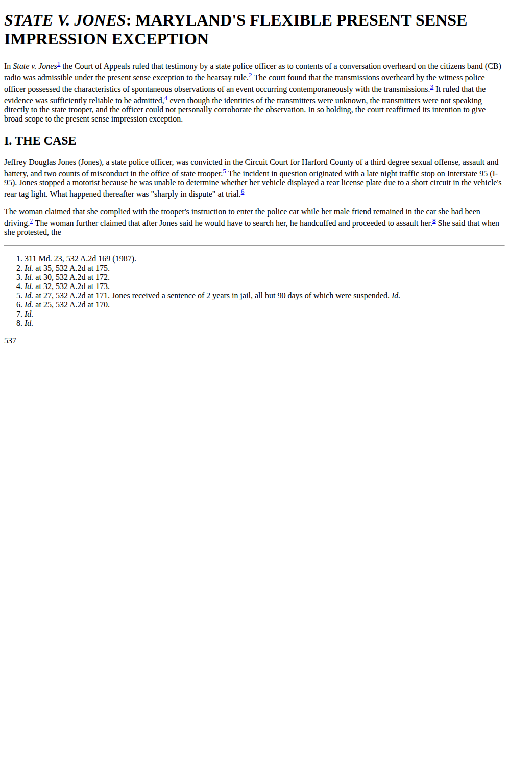STATE V. JONES: MARYLAND'S FLEXIBLE PRESENT SENSE IMPRESSION EXCEPTION
In State v. Jones1 the Court of Appeals ruled that testimony by a state police officer as to contents of a conversation overheard on the citizens band (CB) radio was admissible under the present sense exception to the hearsay rule.2 The court found that the transmissions overheard by the witness police officer possessed the characteristics of spontaneous observations of an event occurring contemporaneously with the transmissions.3 It ruled that the evidence was sufficiently reliable to be admitted,4 even though the identities of the transmitters were unknown, the transmitters were not speaking directly to the state trooper, and the officer could not personally corroborate the observation. In so holding, the court reaffirmed its intention to give broad scope to the present sense impression exception.
I. THE CASE
Jeffrey Douglas Jones (Jones), a state police officer, was convicted in the Circuit Court for Harford County of a third degree sexual offense, assault and battery, and two counts of misconduct in the office of state trooper.5 The incident in question originated with a late night traffic stop on Interstate 95 (I-95). Jones stopped a motorist because he was unable to determine whether her vehicle displayed a rear license plate due to a short circuit in the vehicle's rear tag light. What happened thereafter was "sharply in dispute" at trial.6
The woman claimed that she complied with the trooper's instruction to enter the police car while her male friend remained in the car she had been driving.7 The woman further claimed that after Jones said he would have to search her, he handcuffed and proceeded to assault her.8 She said that when she protested, the
311 Md. 23, 532 A.2d 169 (1987).
Id. at 35, 532 A.2d at 175.
Id. at 30, 532 A.2d at 172.
Id. at 32, 532 A.2d at 173.
Id. at 27, 532 A.2d at 171. Jones received a sentence of 2 years in jail, all but 90 days of which were suspended. Id.
Id. at 25, 532 A.2d at 170.
Id.
Id.
537